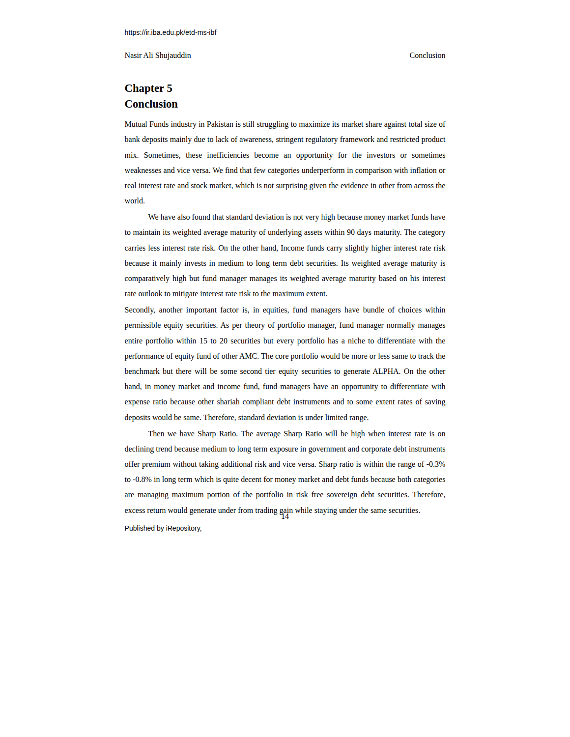https://ir.iba.edu.pk/etd-ms-ibf
Nasir Ali Shujauddin Conclusion
Chapter 5
Conclusion
Mutual Funds industry in Pakistan is still struggling to maximize its market share against total size of bank deposits mainly due to lack of awareness, stringent regulatory framework and restricted product mix. Sometimes, these inefficiencies become an opportunity for the investors or sometimes weaknesses and vice versa. We find that few categories underperform in comparison with inflation or real interest rate and stock market, which is not surprising given the evidence in other from across the world.
We have also found that standard deviation is not very high because money market funds have to maintain its weighted average maturity of underlying assets within 90 days maturity. The category carries less interest rate risk. On the other hand, Income funds carry slightly higher interest rate risk because it mainly invests in medium to long term debt securities. Its weighted average maturity is comparatively high but fund manager manages its weighted average maturity based on his interest rate outlook to mitigate interest rate risk to the maximum extent.
Secondly, another important factor is, in equities, fund managers have bundle of choices within permissible equity securities. As per theory of portfolio manager, fund manager normally manages entire portfolio within 15 to 20 securities but every portfolio has a niche to differentiate with the performance of equity fund of other AMC. The core portfolio would be more or less same to track the benchmark but there will be some second tier equity securities to generate ALPHA. On the other hand, in money market and income fund, fund managers have an opportunity to differentiate with expense ratio because other shariah compliant debt instruments and to some extent rates of saving deposits would be same. Therefore, standard deviation is under limited range.
Then we have Sharp Ratio. The average Sharp Ratio will be high when interest rate is on declining trend because medium to long term exposure in government and corporate debt instruments offer premium without taking additional risk and vice versa. Sharp ratio is within the range of -0.3% to -0.8% in long term which is quite decent for money market and debt funds because both categories are managing maximum portion of the portfolio in risk free sovereign debt securities. Therefore, excess return would generate under from trading gain while staying under the same securities.
14
Published by iRepository,